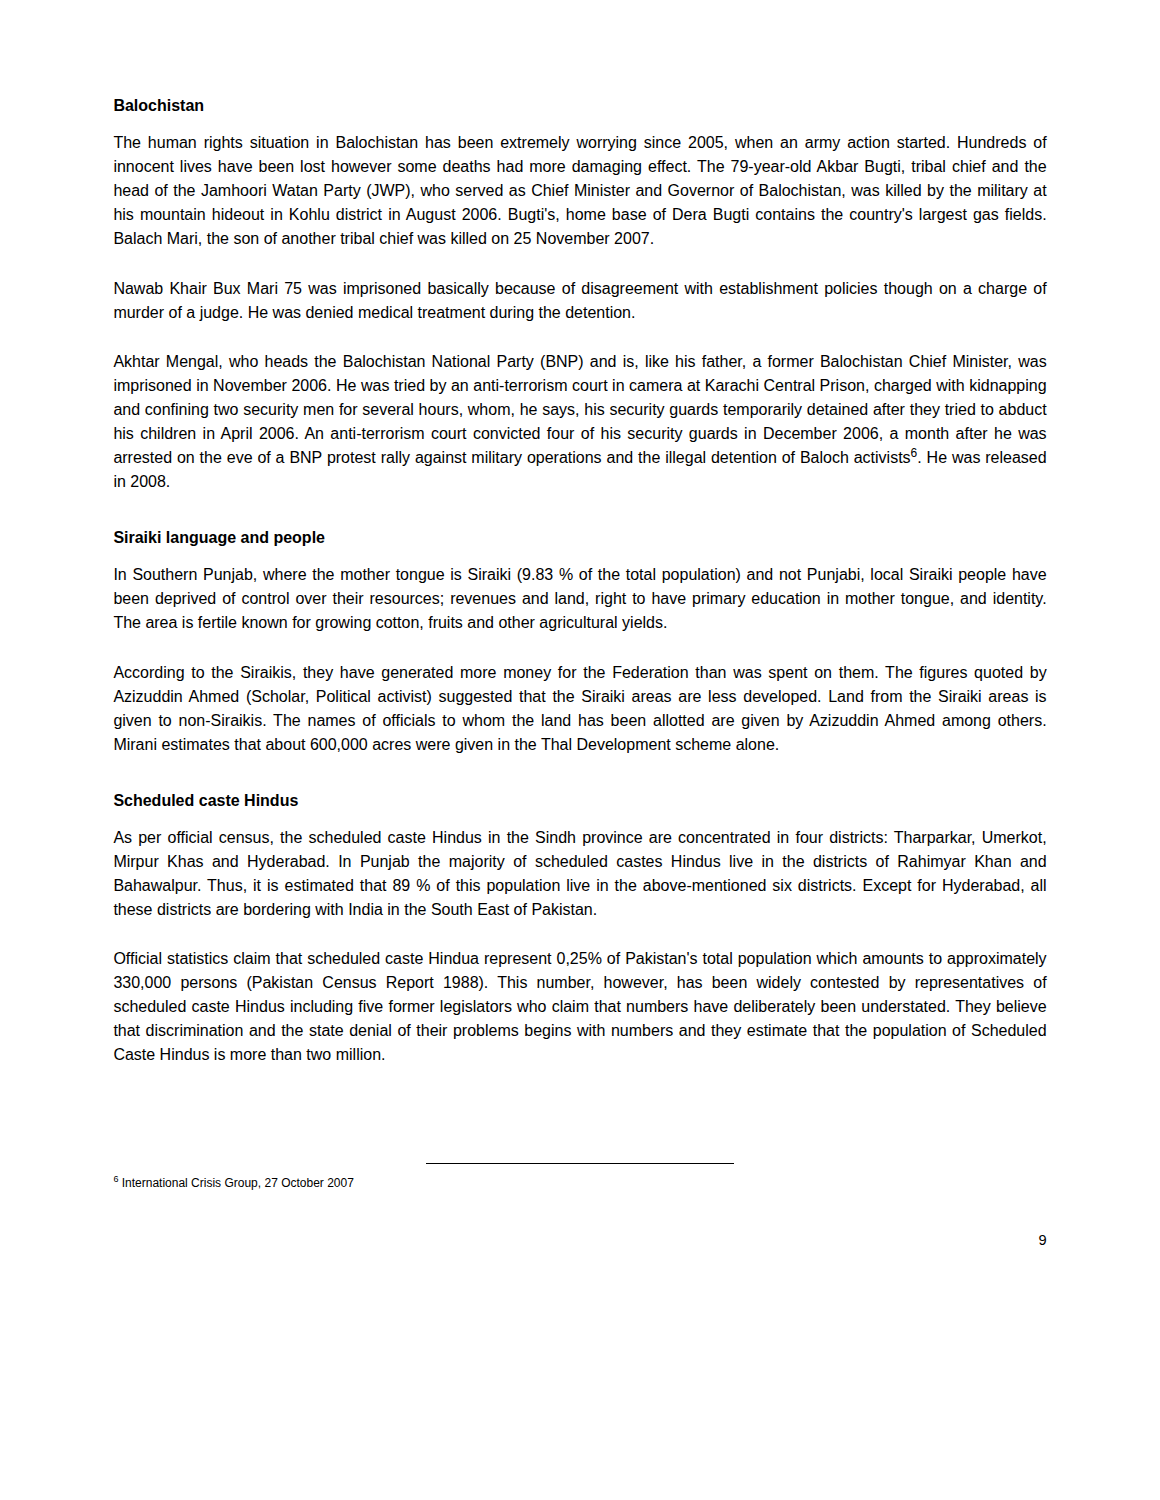Balochistan
The human rights situation in Balochistan has been extremely worrying since 2005, when an army action started. Hundreds of innocent lives have been lost however some deaths had more damaging effect. The 79-year-old Akbar Bugti, tribal chief and the head of the Jamhoori Watan Party (JWP), who served as Chief Minister and Governor of Balochistan, was killed by the military at his mountain hideout in Kohlu district in August 2006. Bugti's, home base of Dera Bugti contains the country's largest gas fields. Balach Mari, the son of another tribal chief was killed on 25 November 2007.
Nawab Khair Bux Mari 75 was imprisoned basically because of disagreement with establishment policies though on a charge of murder of a judge. He was denied medical treatment during the detention.
Akhtar Mengal, who heads the Balochistan National Party (BNP) and is, like his father, a former Balochistan Chief Minister, was imprisoned in November 2006. He was tried by an anti-terrorism court in camera at Karachi Central Prison, charged with kidnapping and confining two security men for several hours, whom, he says, his security guards temporarily detained after they tried to abduct his children in April 2006. An anti-terrorism court convicted four of his security guards in December 2006, a month after he was arrested on the eve of a BNP protest rally against military operations and the illegal detention of Baloch activists6. He was released in 2008.
Siraiki language and people
In Southern Punjab, where the mother tongue is Siraiki (9.83 % of the total population) and not Punjabi, local Siraiki people have been deprived of control over their resources; revenues and land, right to have primary education in mother tongue, and identity. The area is fertile known for growing cotton, fruits and other agricultural yields.
According to the Siraikis, they have generated more money for the Federation than was spent on them. The figures quoted by Azizuddin Ahmed (Scholar, Political activist) suggested that the Siraiki areas are less developed. Land from the Siraiki areas is given to non-Siraikis. The names of officials to whom the land has been allotted are given by Azizuddin Ahmed among others. Mirani estimates that about 600,000 acres were given in the Thal Development scheme alone.
Scheduled caste Hindus
As per official census, the scheduled caste Hindus in the Sindh province are concentrated in four districts: Tharparkar, Umerkot, Mirpur Khas and Hyderabad. In Punjab the majority of scheduled castes Hindus live in the districts of Rahimyar Khan and Bahawalpur. Thus, it is estimated that 89 % of this population live in the above-mentioned six districts. Except for Hyderabad, all these districts are bordering with India in the South East of Pakistan.
Official statistics claim that scheduled caste Hindua represent 0,25% of Pakistan's total population which amounts to approximately 330,000 persons (Pakistan Census Report 1988). This number, however, has been widely contested by representatives of scheduled caste Hindus including five former legislators who claim that numbers have deliberately been understated. They believe that discrimination and the state denial of their problems begins with numbers and they estimate that the population of Scheduled Caste Hindus is more than two million.
6 International Crisis Group, 27 October 2007
9